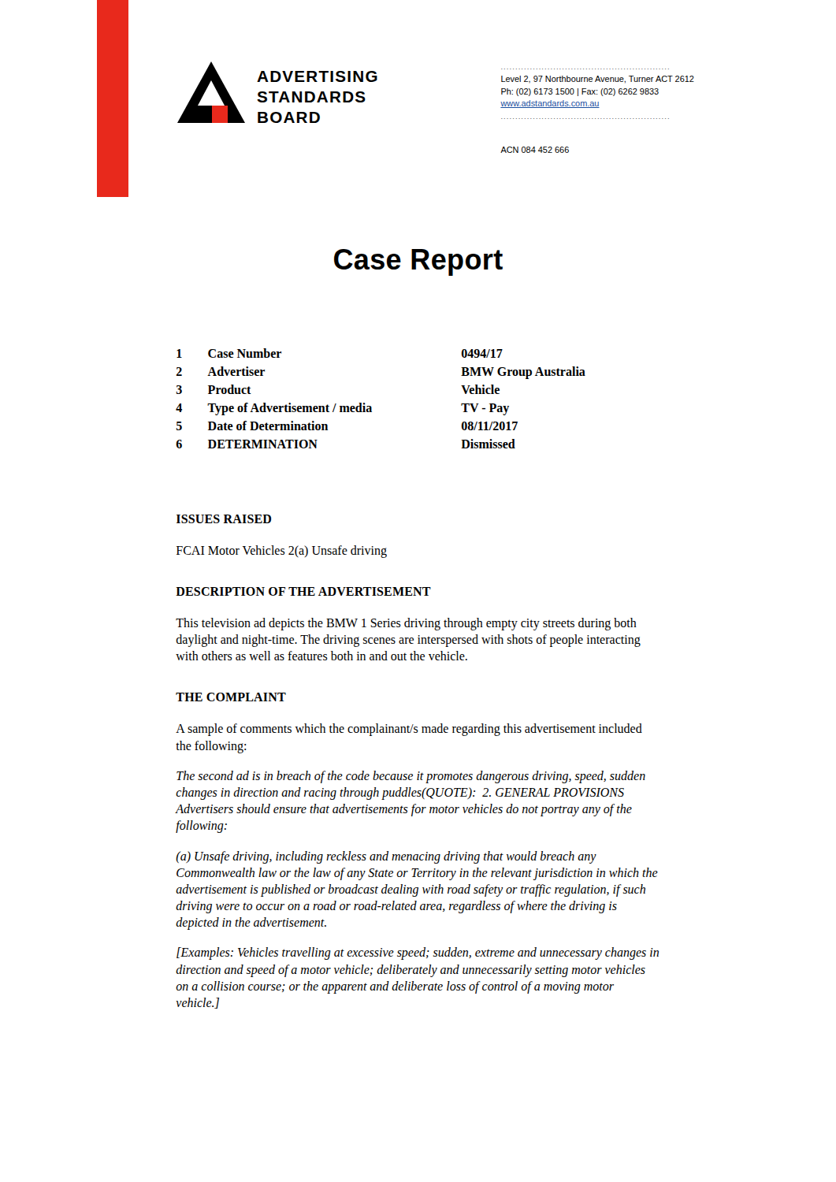ADVERTISING
STANDARDS
BOARD
..........................................................
Level 2, 97 Northbourne Avenue, Turner ACT 2612
Ph: (02) 6173 1500 | Fax: (02) 6262 9833
www.adstandards.com.au
.......................................................... ACN 084 452 666
Case Report
| 1 | Case Number | 0494/17 |
| 2 | Advertiser | BMW Group Australia |
| 3 | Product | Vehicle |
| 4 | Type of Advertisement / media | TV - Pay |
| 5 | Date of Determination | 08/11/2017 |
| 6 | DETERMINATION | Dismissed |
ISSUES RAISED
FCAI Motor Vehicles 2(a) Unsafe driving
DESCRIPTION OF THE ADVERTISEMENT
This television ad depicts the BMW 1 Series driving through empty city streets during both daylight and night-time. The driving scenes are interspersed with shots of people interacting with others as well as features both in and out the vehicle.
THE COMPLAINT
A sample of comments which the complainant/s made regarding this advertisement included the following:
The second ad is in breach of the code because it promotes dangerous driving, speed, sudden changes in direction and racing through puddles(QUOTE): 2. GENERAL PROVISIONS Advertisers should ensure that advertisements for motor vehicles do not portray any of the following:
(a) Unsafe driving, including reckless and menacing driving that would breach any Commonwealth law or the law of any State or Territory in the relevant jurisdiction in which the advertisement is published or broadcast dealing with road safety or traffic regulation, if such driving were to occur on a road or road-related area, regardless of where the driving is depicted in the advertisement.
[Examples: Vehicles travelling at excessive speed; sudden, extreme and unnecessary changes in direction and speed of a motor vehicle; deliberately and unnecessarily setting motor vehicles on a collision course; or the apparent and deliberate loss of control of a moving motor vehicle.]